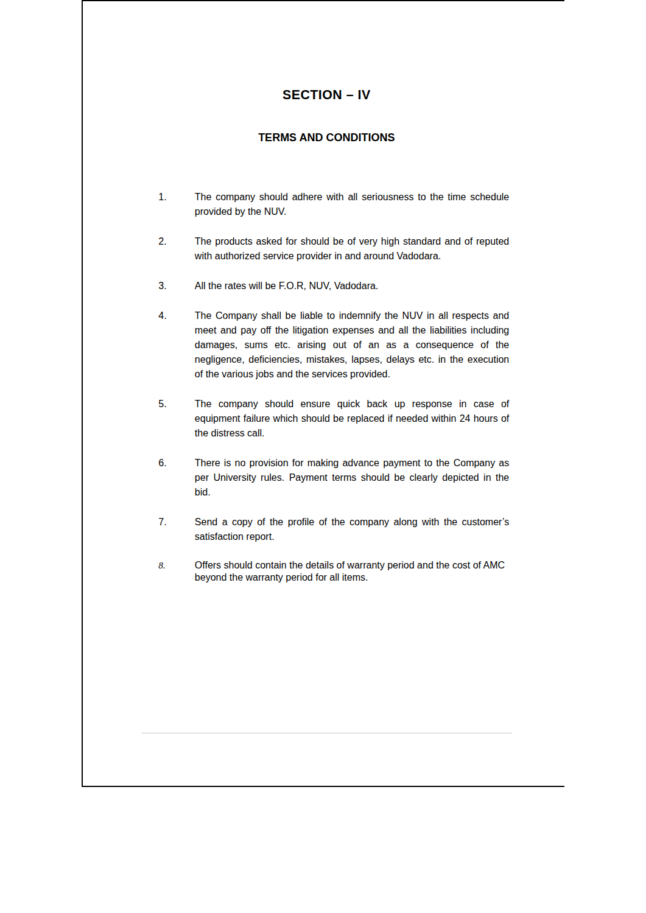SECTION – IV
TERMS AND CONDITIONS
The company should adhere with all seriousness to the time schedule provided by the NUV.
The products asked for should be of very high standard and of reputed with authorized service provider in and around Vadodara.
All the rates will be F.O.R, NUV, Vadodara.
The Company shall be liable to indemnify the NUV in all respects and meet and pay off the litigation expenses and all the liabilities including damages, sums etc. arising out of an as a consequence of the negligence, deficiencies, mistakes, lapses, delays etc. in the execution of the various jobs and the services provided.
The company should ensure quick back up response in case of equipment failure which should be replaced if needed within 24 hours of the distress call.
There is no provision for making advance payment to the Company as per University rules. Payment terms should be clearly depicted in the bid.
Send a copy of the profile of the company along with the customer’s satisfaction report.
Offers should contain the details of warranty period and the cost of AMC beyond the warranty period for all items.